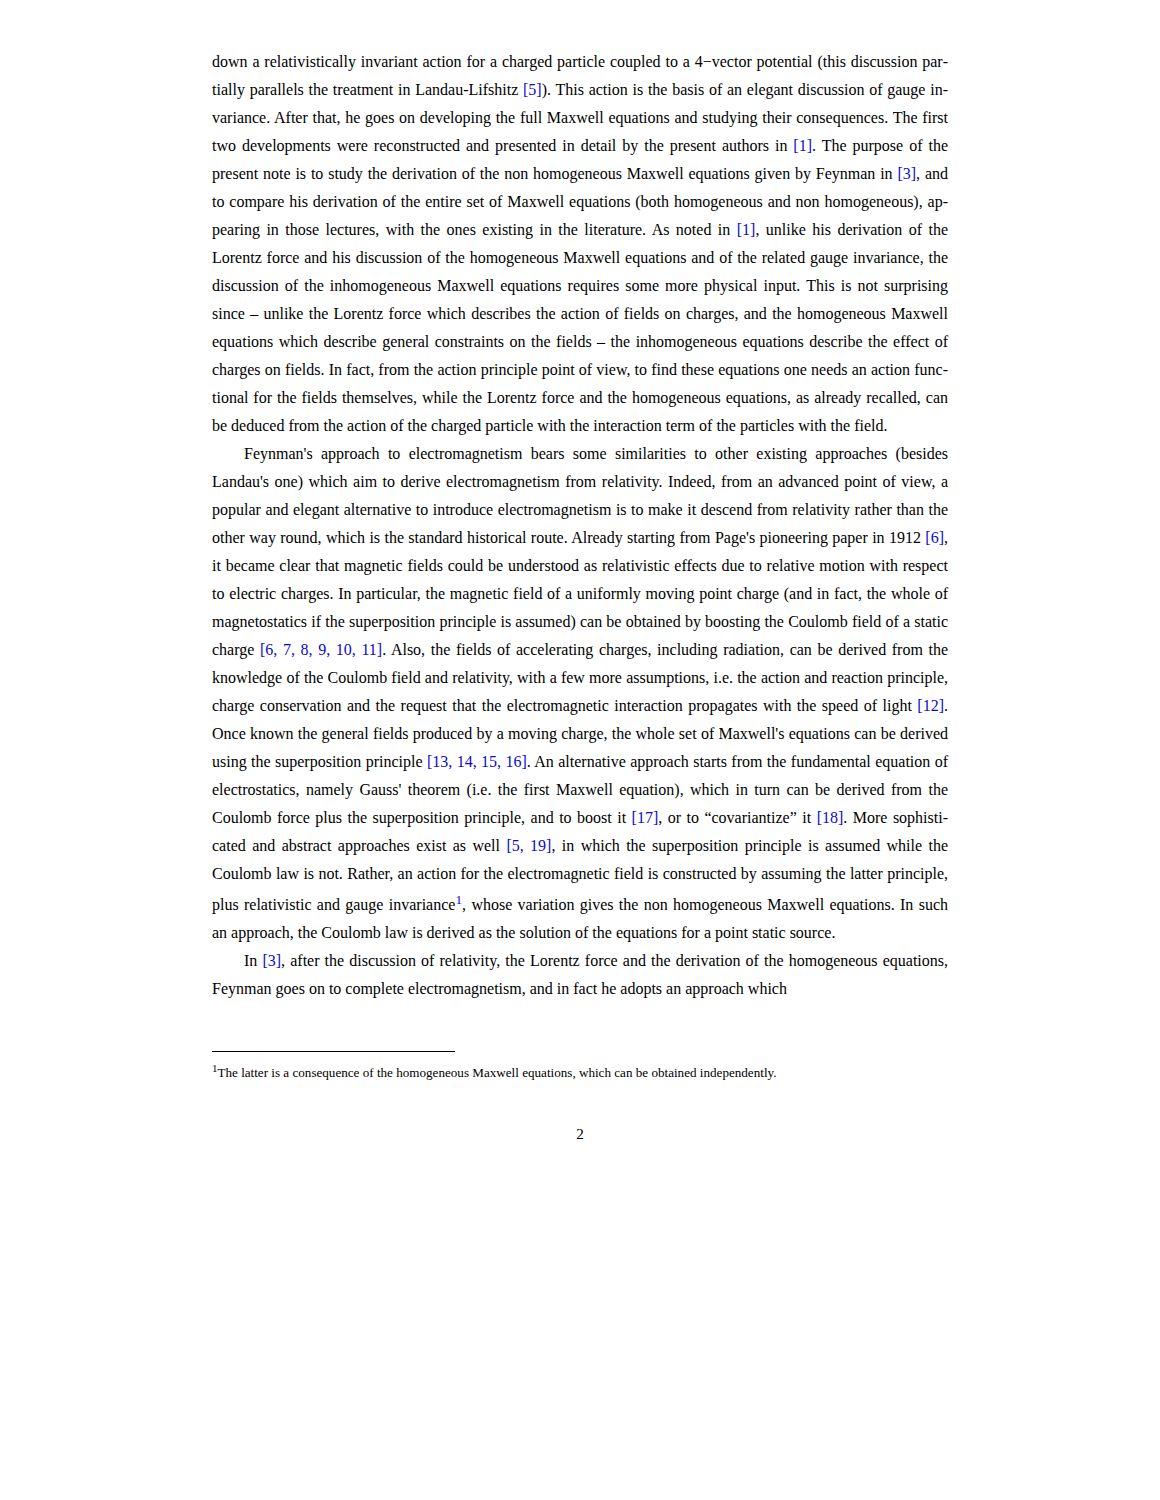down a relativistically invariant action for a charged particle coupled to a 4−vector potential (this discussion partially parallels the treatment in Landau-Lifshitz [5]). This action is the basis of an elegant discussion of gauge invariance. After that, he goes on developing the full Maxwell equations and studying their consequences. The first two developments were reconstructed and presented in detail by the present authors in [1]. The purpose of the present note is to study the derivation of the non homogeneous Maxwell equations given by Feynman in [3], and to compare his derivation of the entire set of Maxwell equations (both homogeneous and non homogeneous), appearing in those lectures, with the ones existing in the literature. As noted in [1], unlike his derivation of the Lorentz force and his discussion of the homogeneous Maxwell equations and of the related gauge invariance, the discussion of the inhomogeneous Maxwell equations requires some more physical input. This is not surprising since – unlike the Lorentz force which describes the action of fields on charges, and the homogeneous Maxwell equations which describe general constraints on the fields – the inhomogeneous equations describe the effect of charges on fields. In fact, from the action principle point of view, to find these equations one needs an action functional for the fields themselves, while the Lorentz force and the homogeneous equations, as already recalled, can be deduced from the action of the charged particle with the interaction term of the particles with the field.
Feynman's approach to electromagnetism bears some similarities to other existing approaches (besides Landau's one) which aim to derive electromagnetism from relativity. Indeed, from an advanced point of view, a popular and elegant alternative to introduce electromagnetism is to make it descend from relativity rather than the other way round, which is the standard historical route. Already starting from Page's pioneering paper in 1912 [6], it became clear that magnetic fields could be understood as relativistic effects due to relative motion with respect to electric charges. In particular, the magnetic field of a uniformly moving point charge (and in fact, the whole of magnetostatics if the superposition principle is assumed) can be obtained by boosting the Coulomb field of a static charge [6, 7, 8, 9, 10, 11]. Also, the fields of accelerating charges, including radiation, can be derived from the knowledge of the Coulomb field and relativity, with a few more assumptions, i.e. the action and reaction principle, charge conservation and the request that the electromagnetic interaction propagates with the speed of light [12]. Once known the general fields produced by a moving charge, the whole set of Maxwell's equations can be derived using the superposition principle [13, 14, 15, 16]. An alternative approach starts from the fundamental equation of electrostatics, namely Gauss' theorem (i.e. the first Maxwell equation), which in turn can be derived from the Coulomb force plus the superposition principle, and to boost it [17], or to “covariantize” it [18]. More sophisticated and abstract approaches exist as well [5, 19], in which the superposition principle is assumed while the Coulomb law is not. Rather, an action for the electromagnetic field is constructed by assuming the latter principle, plus relativistic and gauge invariance1, whose variation gives the non homogeneous Maxwell equations. In such an approach, the Coulomb law is derived as the solution of the equations for a point static source.
In [3], after the discussion of relativity, the Lorentz force and the derivation of the homogeneous equations, Feynman goes on to complete electromagnetism, and in fact he adopts an approach which
1The latter is a consequence of the homogeneous Maxwell equations, which can be obtained independently.
2